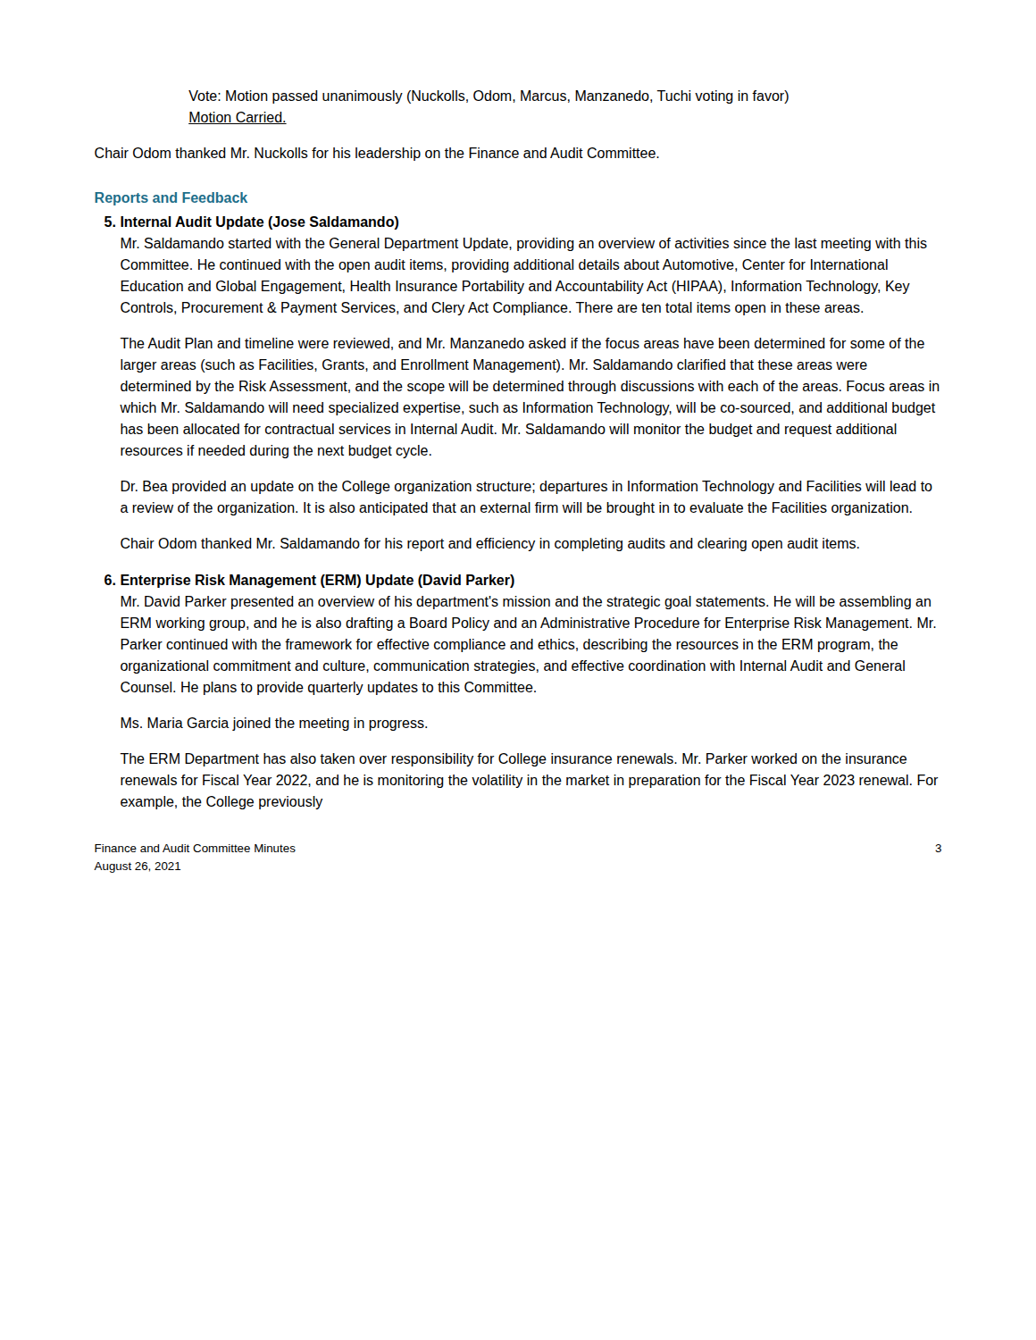Vote: Motion passed unanimously (Nuckolls, Odom, Marcus, Manzanedo, Tuchi voting in favor)
Motion Carried.
Chair Odom thanked Mr. Nuckolls for his leadership on the Finance and Audit Committee.
Reports and Feedback
Internal Audit Update (Jose Saldamando)
Mr. Saldamando started with the General Department Update, providing an overview of activities since the last meeting with this Committee. He continued with the open audit items, providing additional details about Automotive, Center for International Education and Global Engagement, Health Insurance Portability and Accountability Act (HIPAA), Information Technology, Key Controls, Procurement & Payment Services, and Clery Act Compliance. There are ten total items open in these areas.
The Audit Plan and timeline were reviewed, and Mr. Manzanedo asked if the focus areas have been determined for some of the larger areas (such as Facilities, Grants, and Enrollment Management). Mr. Saldamando clarified that these areas were determined by the Risk Assessment, and the scope will be determined through discussions with each of the areas. Focus areas in which Mr. Saldamando will need specialized expertise, such as Information Technology, will be co-sourced, and additional budget has been allocated for contractual services in Internal Audit. Mr. Saldamando will monitor the budget and request additional resources if needed during the next budget cycle.
Dr. Bea provided an update on the College organization structure; departures in Information Technology and Facilities will lead to a review of the organization. It is also anticipated that an external firm will be brought in to evaluate the Facilities organization.
Chair Odom thanked Mr. Saldamando for his report and efficiency in completing audits and clearing open audit items.
Enterprise Risk Management (ERM) Update (David Parker)
Mr. David Parker presented an overview of his department's mission and the strategic goal statements. He will be assembling an ERM working group, and he is also drafting a Board Policy and an Administrative Procedure for Enterprise Risk Management. Mr. Parker continued with the framework for effective compliance and ethics, describing the resources in the ERM program, the organizational commitment and culture, communication strategies, and effective coordination with Internal Audit and General Counsel. He plans to provide quarterly updates to this Committee.
Ms. Maria Garcia joined the meeting in progress.
The ERM Department has also taken over responsibility for College insurance renewals. Mr. Parker worked on the insurance renewals for Fiscal Year 2022, and he is monitoring the volatility in the market in preparation for the Fiscal Year 2023 renewal. For example, the College previously
Finance and Audit Committee Minutes
August 26, 2021
3